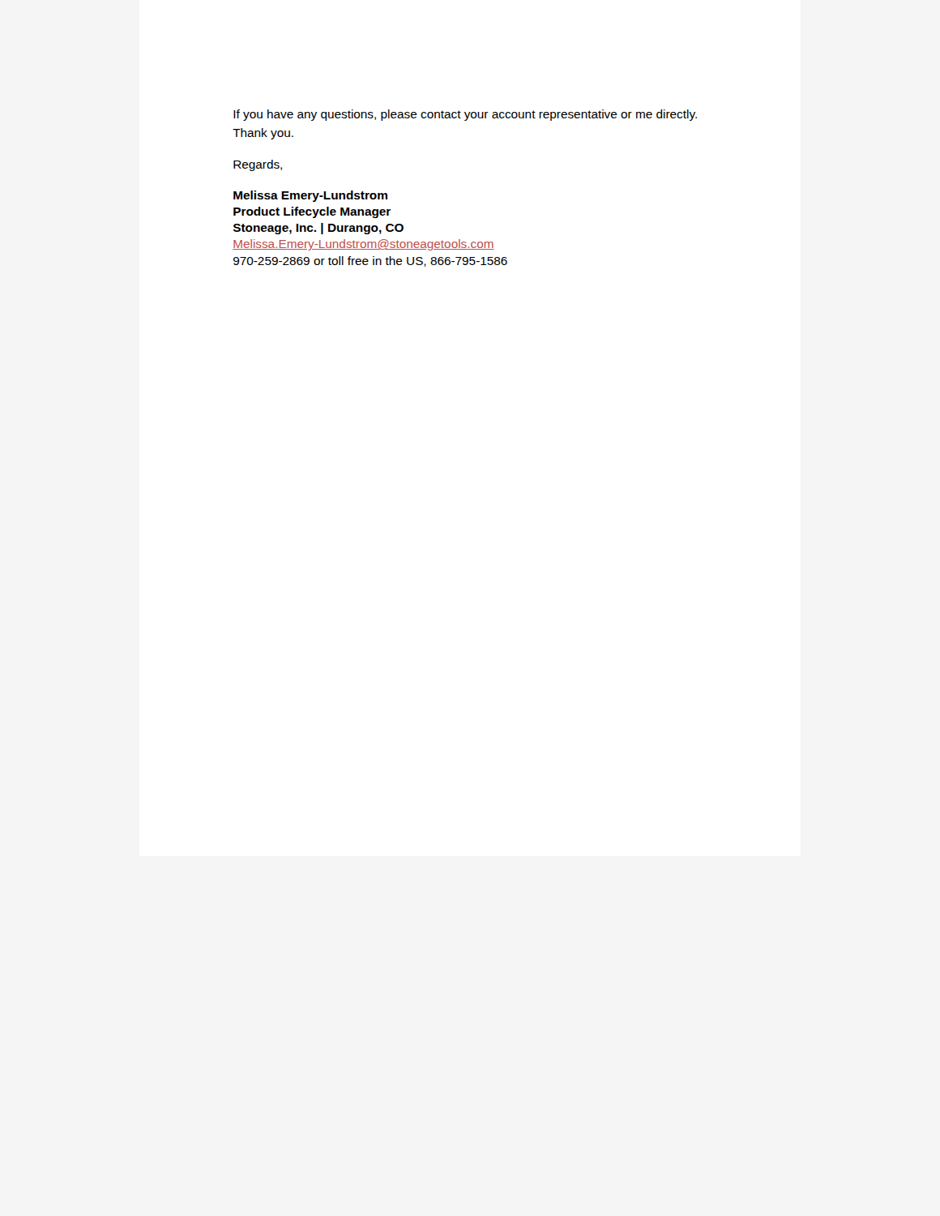If you have any questions, please contact your account representative or me directly. Thank you.
Regards,
Melissa Emery-Lundstrom
Product Lifecycle Manager
Stoneage, Inc. | Durango, CO
Melissa.Emery-Lundstrom@stoneagetools.com
970-259-2869 or toll free in the US, 866-795-1586